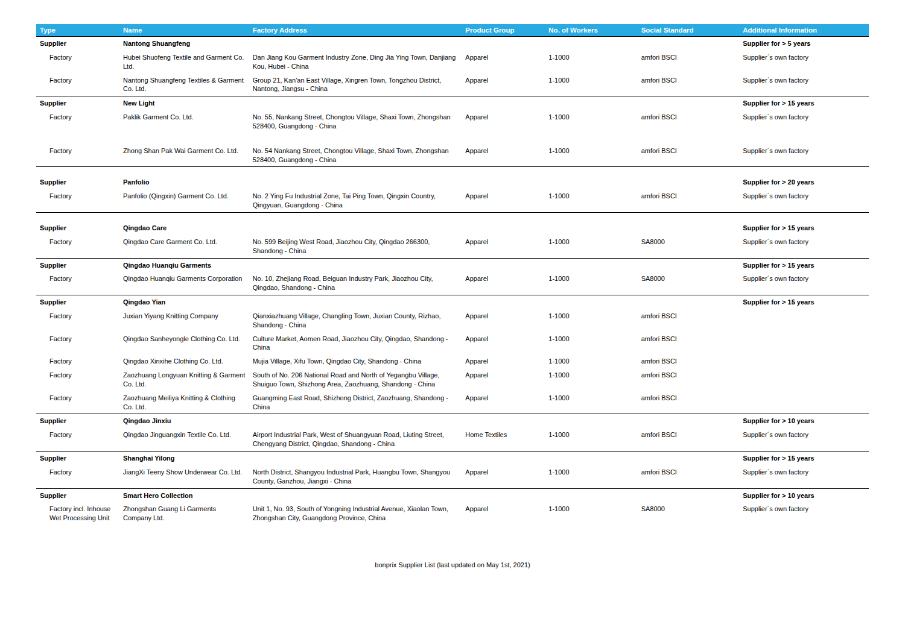| Type | Name | Factory Address | Product Group | No. of Workers | Social Standard | Additional Information |
| --- | --- | --- | --- | --- | --- | --- |
| Supplier | Nantong Shuangfeng | | | | | Supplier for > 5 years |
| Factory | Hubei Shuofeng Textile and Garment Co. Ltd. | Dan Jiang Kou Garment Industry Zone, Ding Jia Ying Town, Danjiang Kou, Hubei - China | Apparel | 1-1000 | amfori BSCI | Supplier´s own factory |
| Factory | Nantong Shuangfeng Textiles & Garment Co. Ltd. | Group 21, Kan'an East Village, Xingren Town, Tongzhou District, Nantong, Jiangsu - China | Apparel | 1-1000 | amfori BSCI | Supplier´s own factory |
| Supplier | New Light | | | | | Supplier for > 15 years |
| Factory | Paklik Garment Co. Ltd. | No. 55, Nankang Street, Chongtou Village, Shaxi Town, Zhongshan 528400, Guangdong - China | Apparel | 1-1000 | amfori BSCI | Supplier´s own factory |
| Factory | Zhong Shan Pak Wai Garment Co. Ltd. | No. 54 Nankang Street, Chongtou Village, Shaxi Town, Zhongshan 528400, Guangdong - China | Apparel | 1-1000 | amfori BSCI | Supplier´s own factory |
| Supplier | Panfolio | | | | | Supplier for > 20 years |
| Factory | Panfolio (Qingxin) Garment Co. Ltd. | No. 2 Ying Fu Industrial Zone, Tai Ping Town, Qingxin Country, Qingyuan, Guangdong - China | Apparel | 1-1000 | amfori BSCI | Supplier´s own factory |
| Supplier | Qingdao Care | | | | | Supplier for > 15 years |
| Factory | Qingdao Care Garment Co. Ltd. | No. 599 Beijing West Road, Jiaozhou City, Qingdao 266300, Shandong - China | Apparel | 1-1000 | SA8000 | Supplier´s own factory |
| Supplier | Qingdao Huanqiu Garments | | | | | Supplier for > 15 years |
| Factory | Qingdao Huanqiu Garments Corporation | No. 10, Zhejiang Road, Beiguan Industry Park, Jiaozhou City, Qingdao, Shandong - China | Apparel | 1-1000 | SA8000 | Supplier´s own factory |
| Supplier | Qingdao Yian | | | | | Supplier for > 15 years |
| Factory | Juxian Yiyang Knitting Company | Qianxiazhuang Village, Changling Town, Juxian County, Rizhao, Shandong - China | Apparel | 1-1000 | amfori BSCI | |
| Factory | Qingdao Sanheyongle Clothing Co. Ltd. | Culture Market, Aomen Road, Jiaozhou City, Qingdao, Shandong - China | Apparel | 1-1000 | amfori BSCI | |
| Factory | Qingdao Xinxihe Clothing Co. Ltd. | Mujia Village, Xifu Town, Qingdao City, Shandong - China | Apparel | 1-1000 | amfori BSCI | |
| Factory | Zaozhuang Longyuan Knitting & Garment Co. Ltd. | South of No. 206 National Road and North of Yegangbu Village, Shuiguo Town, Shizhong Area, Zaozhuang, Shandong - China | Apparel | 1-1000 | amfori BSCI | |
| Factory | Zaozhuang Meiliya Knitting & Clothing Co. Ltd. | Guangming East Road, Shizhong District, Zaozhuang, Shandong - China | Apparel | 1-1000 | amfori BSCI | |
| Supplier | Qingdao Jinxiu | | | | | Supplier for > 10 years |
| Factory | Qingdao Jinguangxin Textile Co. Ltd. | Airport Industrial Park, West of Shuangyuan Road, Liuting Street, Chengyang District, Qingdao, Shandong - China | Home Textiles | 1-1000 | amfori BSCI | Supplier´s own factory |
| Supplier | Shanghai Yilong | | | | | Supplier for > 15 years |
| Factory | JiangXi Teeny Show Underwear Co. Ltd. | North District, Shangyou Industrial Park, Huangbu Town, Shangyou County, Ganzhou, Jiangxi - China | Apparel | 1-1000 | amfori BSCI | Supplier´s own factory |
| Supplier | Smart Hero Collection | | | | | Supplier for > 10 years |
| Factory incl. Inhouse Wet Processing Unit | Zhongshan Guang Li Garments Company Ltd. | Unit 1, No. 93, South of Yongning Industrial Avenue, Xiaolan Town, Zhongshan City, Guangdong Province, China | Apparel | 1-1000 | SA8000 | Supplier´s own factory |
bonprix Supplier List (last updated on May 1st, 2021)